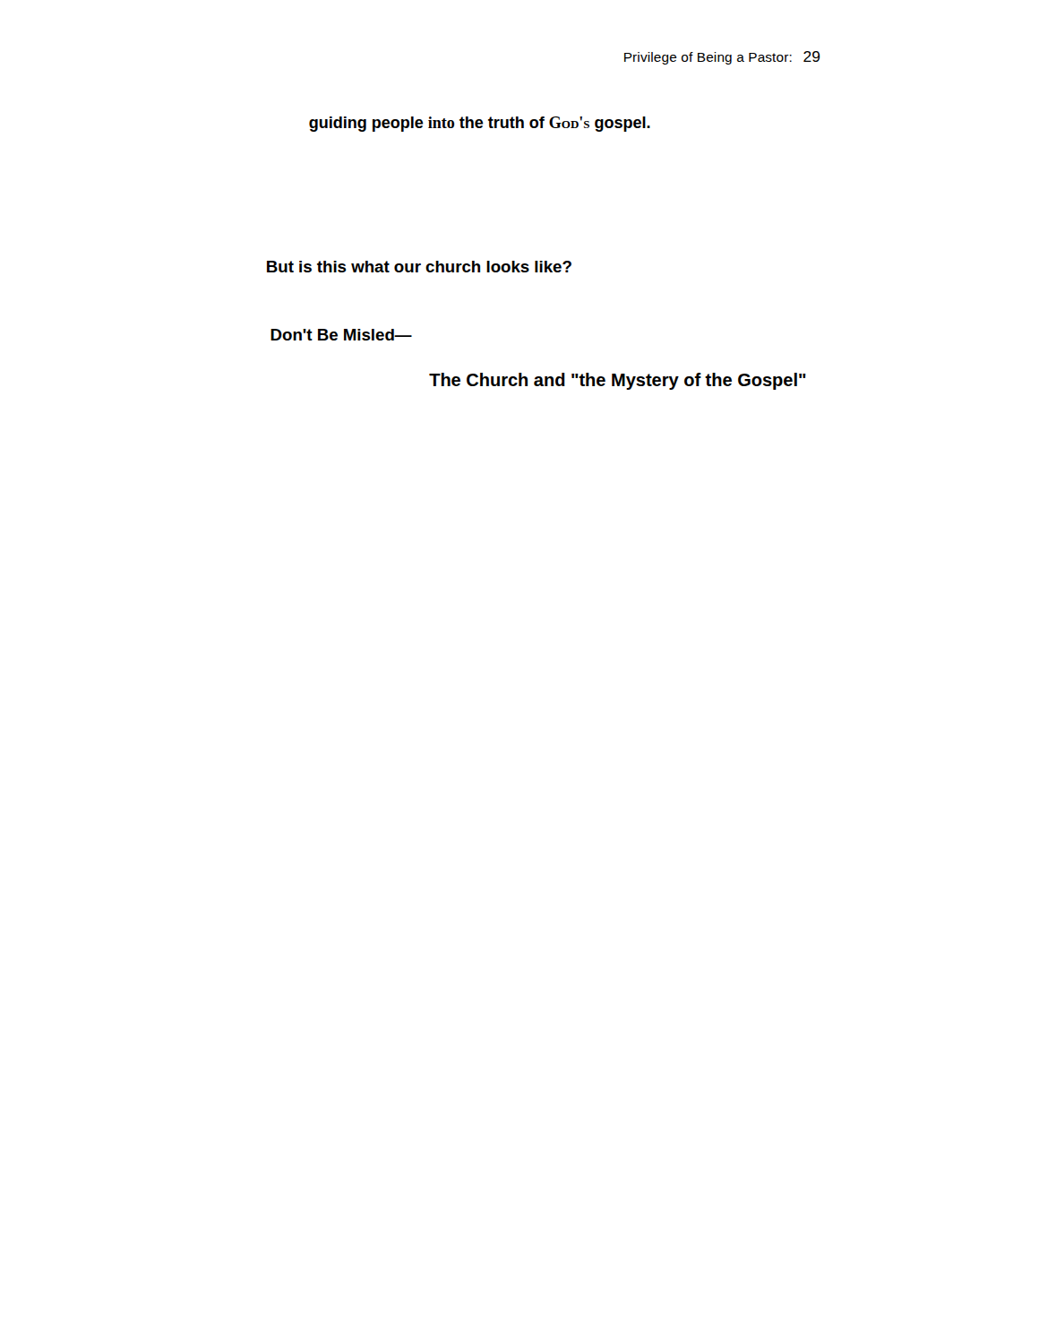Privilege of Being a Pastor:29
guiding people into the truth of God's gospel.
But is this what our church looks like?
Don't Be Misled—
The Church and "the Mystery of the Gospel"